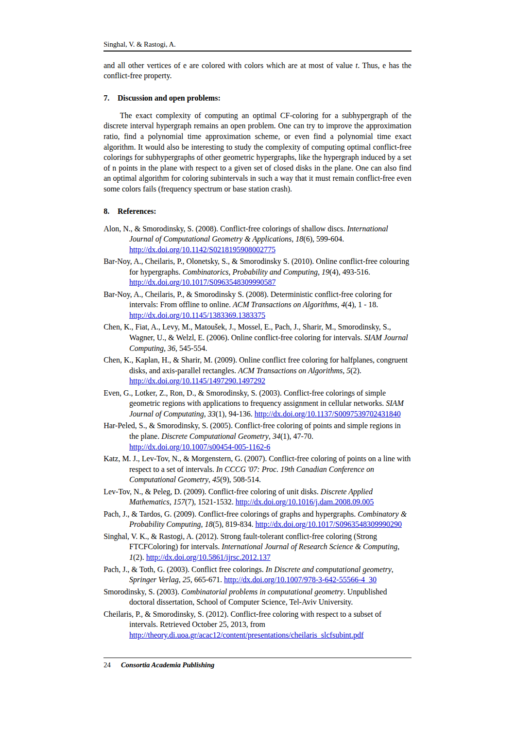Singhal, V. & Rastogi, A.
and all other vertices of e are colored with colors which are at most of value t. Thus, e has the conflict-free property.
7. Discussion and open problems:
The exact complexity of computing an optimal CF-coloring for a subhypergraph of the discrete interval hypergraph remains an open problem. One can try to improve the approximation ratio, find a polynomial time approximation scheme, or even find a polynomial time exact algorithm. It would also be interesting to study the complexity of computing optimal conflict-free colorings for subhypergraphs of other geometric hypergraphs, like the hypergraph induced by a set of n points in the plane with respect to a given set of closed disks in the plane. One can also find an optimal algorithm for coloring subintervals in such a way that it must remain conflict-free even some colors fails (frequency spectrum or base station crash).
8. References:
Alon, N., & Smorodinsky, S. (2008). Conflict-free colorings of shallow discs. International Journal of Computational Geometry & Applications, 18(6), 599-604. http://dx.doi.org/10.1142/S0218195908002775
Bar-Noy, A., Cheilaris, P., Olonetsky, S., & Smorodinsky S. (2010). Online conflict-free colouring for hypergraphs. Combinatorics, Probability and Computing, 19(4), 493-516. http://dx.doi.org/10.1017/S0963548309990587
Bar-Noy, A., Cheilaris, P., & Smorodinsky S. (2008). Deterministic conflict-free coloring for intervals: From offline to online. ACM Transactions on Algorithms, 4(4), 1 - 18. http://dx.doi.org/10.1145/1383369.1383375
Chen, K., Fiat, A., Levy, M., Matoušek, J., Mossel, E., Pach, J., Sharir, M., Smorodinsky, S., Wagner, U., & Welzl, E. (2006). Online conflict-free coloring for intervals. SIAM Journal Computing, 36, 545-554.
Chen, K., Kaplan, H., & Sharir, M. (2009). Online conflict free coloring for halfplanes, congruent disks, and axis-parallel rectangles. ACM Transactions on Algorithms, 5(2). http://dx.doi.org/10.1145/1497290.1497292
Even, G., Lotker, Z., Ron, D., & Smorodinsky, S. (2003). Conflict-free colorings of simple geometric regions with applications to frequency assignment in cellular networks. SIAM Journal of Computating, 33(1), 94-136. http://dx.doi.org/10.1137/S0097539702431840
Har-Peled, S., & Smorodinsky, S. (2005). Conflict-free coloring of points and simple regions in the plane. Discrete Computational Geometry, 34(1), 47-70. http://dx.doi.org/10.1007/s00454-005-1162-6
Katz, M. J., Lev-Tov, N., & Morgenstern, G. (2007). Conflict-free coloring of points on a line with respect to a set of intervals. In CCCG '07: Proc. 19th Canadian Conference on Computational Geometry, 45(9), 508-514.
Lev-Tov, N., & Peleg, D. (2009). Conflict-free coloring of unit disks. Discrete Applied Mathematics, 157(7), 1521-1532. http://dx.doi.org/10.1016/j.dam.2008.09.005
Pach, J., & Tardos, G. (2009). Conflict-free colorings of graphs and hypergraphs. Combinatory & Probability Computing, 18(5), 819-834. http://dx.doi.org/10.1017/S0963548309990290
Singhal, V. K., & Rastogi, A. (2012). Strong fault-tolerant conflict-free coloring (Strong FTCFColoring) for intervals. International Journal of Research Science & Computing, 1(2). http://dx.doi.org/10.5861/ijrsc.2012.137
Pach, J., & Toth, G. (2003). Conflict free colorings. In Discrete and computational geometry, Springer Verlag, 25, 665-671. http://dx.doi.org/10.1007/978-3-642-55566-4_30
Smorodinsky, S. (2003). Combinatorial problems in computational geometry. Unpublished doctoral dissertation, School of Computer Science, Tel-Aviv University.
Cheilaris, P., & Smorodinsky, S. (2012). Conflict-free coloring with respect to a subset of intervals. Retrieved October 25, 2013, from http://theory.di.uoa.gr/acac12/content/presentations/cheilaris_slcfsubint.pdf
24 Consortia Academia Publishing